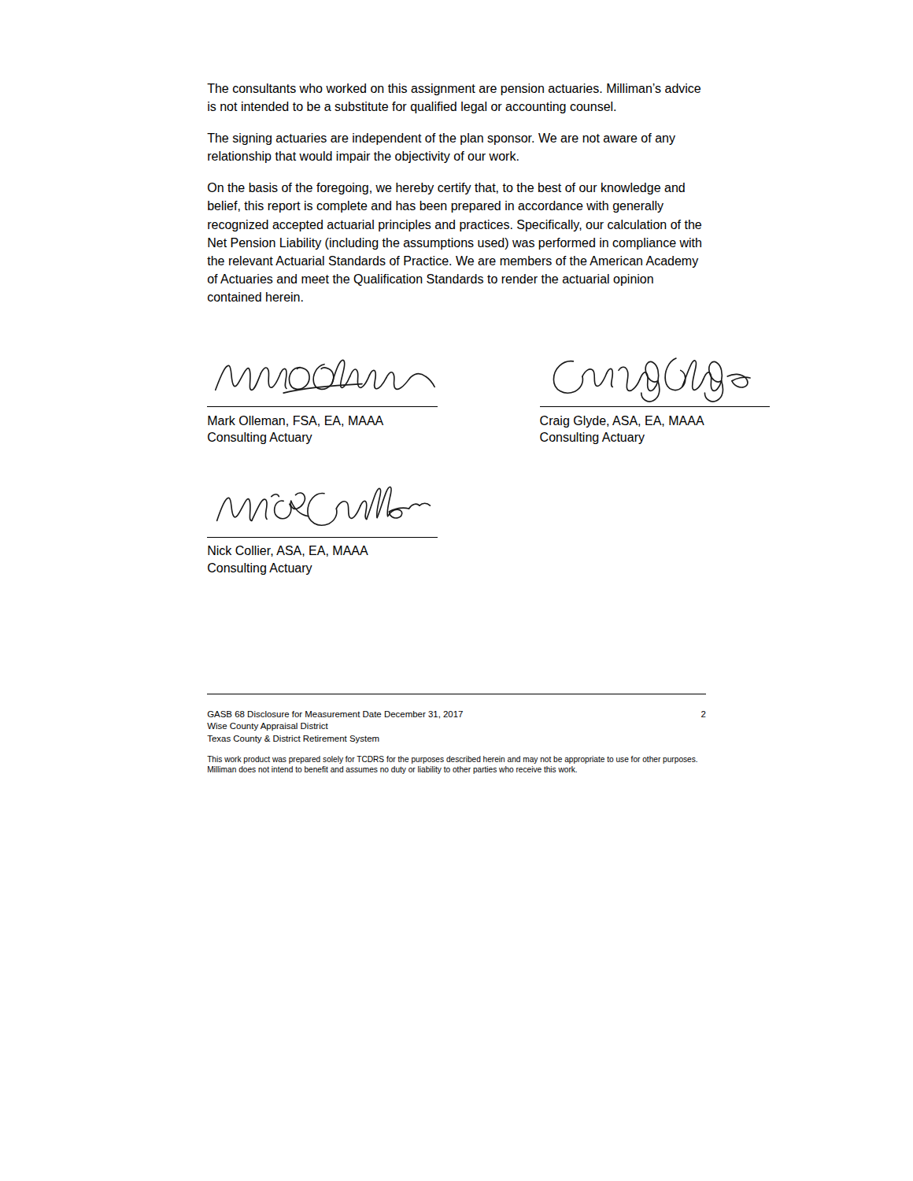The consultants who worked on this assignment are pension actuaries. Milliman’s advice is not intended to be a substitute for qualified legal or accounting counsel.
The signing actuaries are independent of the plan sponsor. We are not aware of any relationship that would impair the objectivity of our work.
On the basis of the foregoing, we hereby certify that, to the best of our knowledge and belief, this report is complete and has been prepared in accordance with generally recognized accepted actuarial principles and practices. Specifically, our calculation of the Net Pension Liability (including the assumptions used) was performed in compliance with the relevant Actuarial Standards of Practice. We are members of the American Academy of Actuaries and meet the Qualification Standards to render the actuarial opinion contained herein.
Mark Olleman, FSA, EA, MAAA
Consulting Actuary
Craig Glyde, ASA, EA, MAAA
Consulting Actuary
Nick Collier, ASA, EA, MAAA
Consulting Actuary
GASB 68 Disclosure for Measurement Date December 31, 2017
Wise County Appraisal District
Texas County & District Retirement System
2
This work product was prepared solely for TCDRS for the purposes described herein and may not be appropriate to use for other purposes. Milliman does not intend to benefit and assumes no duty or liability to other parties who receive this work.